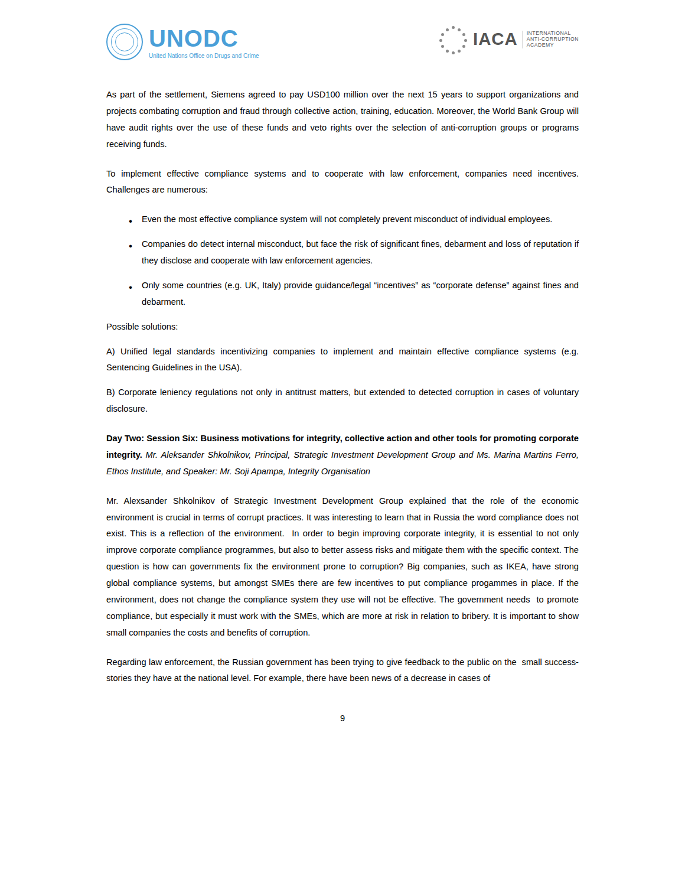UNODC United Nations Office on Drugs and Crime
IACA
INTERNATIONAL
ANTI-CORRUPTION
ACADEMY
As part of the settlement, Siemens agreed to pay USD100 million over the next 15 years to support organizations and projects combating corruption and fraud through collective action, training, education. Moreover, the World Bank Group will have audit rights over the use of these funds and veto rights over the selection of anti-corruption groups or programs receiving funds.
To implement effective compliance systems and to cooperate with law enforcement, companies need incentives. Challenges are numerous:
Even the most effective compliance system will not completely prevent misconduct of individual employees.
Companies do detect internal misconduct, but face the risk of significant fines, debarment and loss of reputation if they disclose and cooperate with law enforcement agencies.
Only some countries (e.g. UK, Italy) provide guidance/legal “incentives” as “corporate defense” against fines and debarment.
Possible solutions:
A) Unified legal standards incentivizing companies to implement and maintain effective compliance systems (e.g. Sentencing Guidelines in the USA).
B) Corporate leniency regulations not only in antitrust matters, but extended to detected corruption in cases of voluntary disclosure.
Day Two: Session Six: Business motivations for integrity, collective action and other tools for promoting corporate integrity. Mr. Aleksander Shkolnikov, Principal, Strategic Investment Development Group and Ms. Marina Martins Ferro, Ethos Institute, and Speaker: Mr. Soji Apampa, Integrity Organisation
Mr. Alexsander Shkolnikov of Strategic Investment Development Group explained that the role of the economic environment is crucial in terms of corrupt practices. It was interesting to learn that in Russia the word compliance does not exist. This is a reflection of the environment. In order to begin improving corporate integrity, it is essential to not only improve corporate compliance programmes, but also to better assess risks and mitigate them with the specific context. The question is how can governments fix the environment prone to corruption? Big companies, such as IKEA, have strong global compliance systems, but amongst SMEs there are few incentives to put compliance progammes in place. If the environment, does not change the compliance system they use will not be effective. The government needs to promote compliance, but especially it must work with the SMEs, which are more at risk in relation to bribery. It is important to show small companies the costs and benefits of corruption.
Regarding law enforcement, the Russian government has been trying to give feedback to the public on the small success-stories they have at the national level. For example, there have been news of a decrease in cases of
9